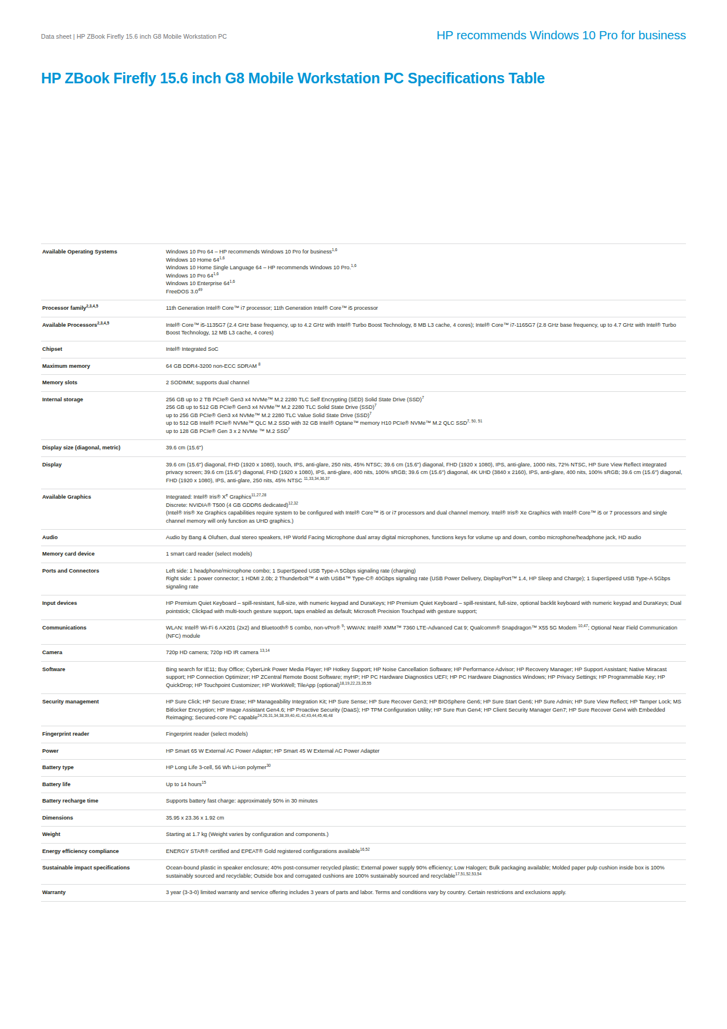Data sheet | HP ZBook Firefly 15.6 inch G8 Mobile Workstation PC
HP recommends Windows 10 Pro for business
HP ZBook Firefly 15.6 inch G8 Mobile Workstation PC Specifications Table
| Available Operating Systems | Windows 10 Pro 64 – HP recommends Windows 10 Pro for business 1,6 Windows 10 Home 64 1,6 Windows 10 Home Single Language 64 – HP recommends Windows 10 Pro. 1,6 Windows 10 Pro 64 1,6 Windows 10 Enterprise 64 1,6 FreeDOS 3.0 49 |
| Processor family 2,3,4,5 | 11th Generation Intel® Core™ i7 processor; 11th Generation Intel® Core™ i5 processor |
| Available Processors 2,3,4,5 | Intel® Core™ i5-1135G7 (2.4 GHz base frequency, up to 4.2 GHz with Intel® Turbo Boost Technology, 8 MB L3 cache, 4 cores); Intel® Core™ i7-1165G7 (2.8 GHz base frequency, up to 4.7 GHz with Intel® Turbo Boost Technology, 12 MB L3 cache, 4 cores) |
| Chipset | Intel® Integrated SoC |
| Maximum memory | 64 GB DDR4-3200 non-ECC SDRAM 8 |
| Memory slots | 2 SODIMM; supports dual channel |
| Internal storage | 256 GB up to 2 TB PCIe® Gen3 x4 NVMe™ M.2 2280 TLC Self Encrypting (SED) Solid State Drive (SSD) 7 256 GB up to 512 GB PCIe® Gen3 x4 NVMe™ M.2 2280 TLC Solid State Drive (SSD) 7 up to 256 GB PCIe® Gen3 x4 NVMe™ M.2 2280 TLC Value Solid State Drive (SSD) 7 up to 512 GB Intel® PCIe® NVMe™ QLC M.2 SSD with 32 GB Intel® Optane™ memory H10 PCIe® NVMe™ M.2 QLC SSD 7, 50, 51 up to 128 GB PCIe® Gen 3 x 2 NVMe ™ M.2 SSD 7 |
| Display size (diagonal, metric) | 39.6 cm (15.6") |
| Display | 39.6 cm (15.6") diagonal, FHD (1920 x 1080), touch, IPS, anti-glare, 250 nits, 45% NTSC; 39.6 cm (15.6") diagonal, FHD (1920 x 1080), IPS, anti-glare, 1000 nits, 72% NTSC, HP Sure View Reflect integrated privacy screen; 39.6 cm (15.6") diagonal, FHD (1920 x 1080), IPS, anti-glare, 400 nits, 100% sRGB; 39.6 cm (15.6") diagonal, 4K UHD (3840 x 2160), IPS, anti-glare, 400 nits, 100% sRGB; 39.6 cm (15.6") diagonal, FHD (1920 x 1080), IPS, anti-glare, 250 nits, 45% NTSC 11,33,34,36,37 |
| Available Graphics | Integrated: Intel® Iris® X e Graphics 11,27,28 Discrete: NVIDIA® T500 (4 GB GDDR6 dedicated) 12,32 (Intel® Iris® Xe Graphics capabilities require system to be configured with Intel® Core™ i5 or i7 processors and dual channel memory. Intel® Iris® Xe Graphics with Intel® Core™ i5 or 7 processors and single channel memory will only function as UHD graphics.) |
| Audio | Audio by Bang & Olufsen, dual stereo speakers, HP World Facing Microphone dual array digital microphones, functions keys for volume up and down, combo microphone/headphone jack, HD audio |
| Memory card device | 1 smart card reader (select models) |
| Ports and Connectors | Left side: 1 headphone/microphone combo; 1 SuperSpeed USB Type-A 5Gbps signaling rate (charging) Right side: 1 power connector; 1 HDMI 2.0b; 2 Thunderbolt™ 4 with USB4™ Type-C® 40Gbps signaling rate (USB Power Delivery, DisplayPort™ 1.4, HP Sleep and Charge); 1 SuperSpeed USB Type-A 5Gbps signaling rate |
| Input devices | HP Premium Quiet Keyboard – spill-resistant, full-size, with numeric keypad and DuraKeys; HP Premium Quiet Keyboard – spill-resistant, full-size, optional backlit keyboard with numeric keypad and DuraKeys; Dual pointstick; Clickpad with multi-touch gesture support, taps enabled as default; Microsoft Precision Touchpad with gesture support; |
| Communications | WLAN: Intel® Wi-Fi 6 AX201 (2x2) and Bluetooth® 5 combo, non-vPro® 9 ; WWAN: Intel® XMM™ 7360 LTE-Advanced Cat 9; Qualcomm® Snapdragon™ X55 5G Modem 10,47 ; Optional Near Field Communication (NFC) module |
| Camera | 720p HD camera; 720p HD IR camera 13,14 |
| Software | Bing search for IE11; Buy Office; CyberLink Power Media Player; HP Hotkey Support; HP Noise Cancellation Software; HP Performance Advisor; HP Recovery Manager; HP Support Assistant; Native Miracast support; HP Connection Optimizer; HP ZCentral Remote Boost Software; myHP; HP PC Hardware Diagnostics UEFI; HP PC Hardware Diagnostics Windows; HP Privacy Settings; HP Programmable Key; HP QuickDrop; HP Touchpoint Customizer; HP WorkWell; TileApp (optional) 18,19,22,23,35,55 |
| Security management | HP Sure Click; HP Secure Erase; HP Manageability Integration Kit; HP Sure Sense; HP Sure Recover Gen3; HP BIOSphere Gen6; HP Sure Start Gen6; HP Sure Admin; HP Sure View Reflect; HP Tamper Lock; MS Bitlocker Encryption; HP Image Assistant Gen4.6; HP Proactive Security (DaaS); HP TPM Configuration Utility; HP Sure Run Gen4; HP Client Security Manager Gen7; HP Sure Recover Gen4 with Embedded Reimaging; Secured-core PC capable 24,26,31,34,38,39,40,41,42,43,44,45,46,48 |
| Fingerprint reader | Fingerprint reader (select models) |
| Power | HP Smart 65 W External AC Power Adapter; HP Smart 45 W External AC Power Adapter |
| Battery type | HP Long Life 3-cell, 56 Wh Li-ion polymer 30 |
| Battery life | Up to 14 hours 15 |
| Battery recharge time | Supports battery fast charge: approximately 50% in 30 minutes |
| Dimensions | 35.95 x 23.36 x 1.92 cm |
| Weight | Starting at 1.7 kg (Weight varies by configuration and components.) |
| Energy efficiency compliance | ENERGY STAR® certified and EPEAT® Gold registered configurations available 16,52 |
| Sustainable impact specifications | Ocean-bound plastic in speaker enclosure; 40% post-consumer recycled plastic; External power supply 90% efficiency; Low Halogen; Bulk packaging available; Molded paper pulp cushion inside box is 100% sustainably sourced and recyclable; Outside box and corrugated cushions are 100% sustainably sourced and recyclable 17,51,52,53,54 |
| Warranty | 3 year (3-3-0) limited warranty and service offering includes 3 years of parts and labor. Terms and conditions vary by country. Certain restrictions and exclusions apply. |